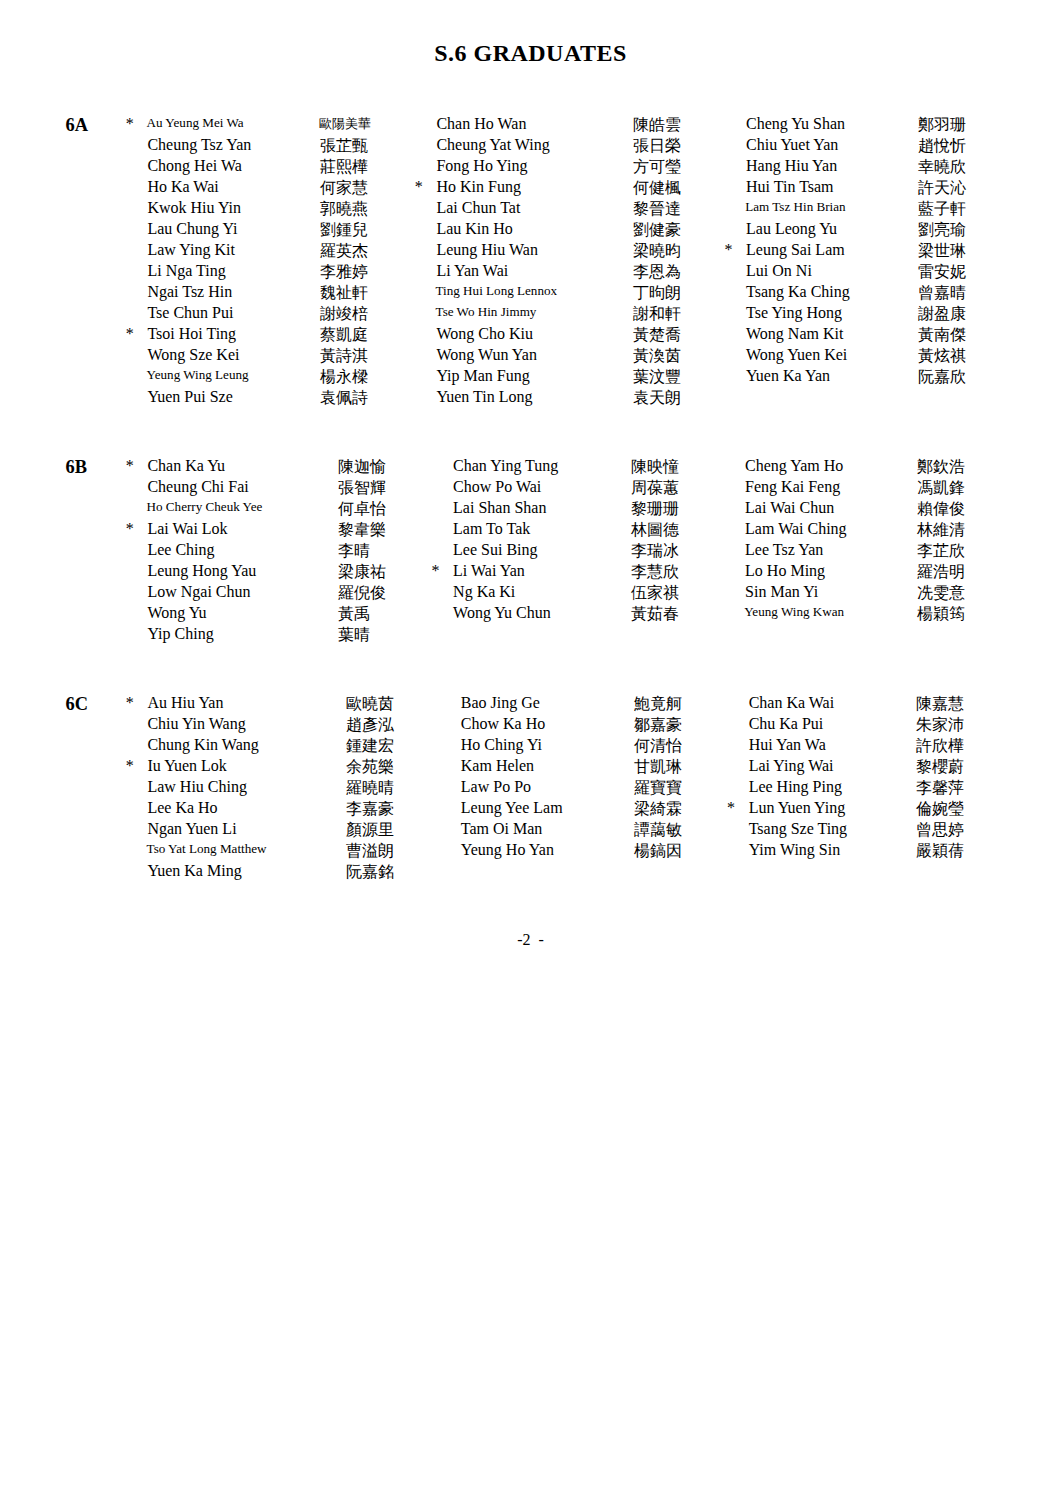S.6 GRADUATES
| 6A | * | Au Yeung Mei Wa | 歐陽美華 | | Chan Ho Wan | 陳皓雲 | | Cheng Yu Shan | 鄭羽珊 |
| | Cheung Tsz Yan | 張芷甄 | | Cheung Yat Wing | 張日榮 | | Chiu Yuet Yan | 趙悅忻 |
| | Chong Hei Wa | 莊熙樺 | | Fong Ho Ying | 方可瑩 | | Hang Hiu Yan | 幸曉欣 |
| | Ho Ka Wai | 何家慧 | * | Ho Kin Fung | 何健楓 | | Hui Tin Tsam | 許天沁 |
| | Kwok Hiu Yin | 郭曉燕 | | Lai Chun Tat | 黎晉達 | | Lam Tsz Hin Brian | 藍子軒 |
| | Lau Chung Yi | 劉鍾兒 | | Lau Kin Ho | 劉健豪 | | Lau Leong Yu | 劉亮瑜 |
| | Law Ying Kit | 羅英杰 | | Leung Hiu Wan | 梁曉昀 | * | Leung Sai Lam | 梁世琳 |
| | Li Nga Ting | 李雅婷 | | Li Yan Wai | 李恩為 | | Lui On Ni | 雷安妮 |
| | Ngai Tsz Hin | 魏祉軒 | | Ting Hui Long Lennox | 丁昫朗 | | Tsang Ka Ching | 曾嘉晴 |
| | Tse Chun Pui | 謝竣棓 | | Tse Wo Hin Jimmy | 謝和軒 | | Tse Ying Hong | 謝盈康 |
| * | Tsoi Hoi Ting | 蔡凱庭 | | Wong Cho Kiu | 黃楚喬 | | Wong Nam Kit | 黃南傑 |
| | Wong Sze Kei | 黃詩淇 | | Wong Wun Yan | 黃渙茵 | | Wong Yuen Kei | 黃炫祺 |
| | Yeung Wing Leung | 楊永樑 | | Yip Man Fung | 葉汶豐 | | Yuen Ka Yan | 阮嘉欣 |
| | Yuen Pui Sze | 袁佩詩 | | Yuen Tin Long | 袁天朗 | | | |
| 6B | * | Chan Ka Yu | 陳迦愉 | | Chan Ying Tung | 陳映憧 | | Cheng Yam Ho | 鄭欽浩 |
| | Cheung Chi Fai | 張智輝 | | Chow Po Wai | 周葆蕙 | | Feng Kai Feng | 馮凱鋒 |
| | Ho Cherry Cheuk Yee | 何卓怡 | | Lai Shan Shan | 黎珊珊 | | Lai Wai Chun | 賴偉俊 |
| * | Lai Wai Lok | 黎韋樂 | | Lam To Tak | 林圖德 | | Lam Wai Ching | 林維清 |
| | Lee Ching | 李晴 | | Lee Sui Bing | 李瑞冰 | | Lee Tsz Yan | 李芷欣 |
| | Leung Hong Yau | 梁康祐 | * | Li Wai Yan | 李慧欣 | | Lo Ho Ming | 羅浩明 |
| | Low Ngai Chun | 羅倪俊 | | Ng Ka Ki | 伍家祺 | | Sin Man Yi | 冼雯意 |
| | Wong Yu | 黃禹 | | Wong Yu Chun | 黃茹春 | | Yeung Wing Kwan | 楊穎筠 |
| | Yip Ching | 葉晴 | | | | | | |
| 6C | * | Au Hiu Yan | 歐曉茵 | | Bao Jing Ge | 鮑竟舸 | | Chan Ka Wai | 陳嘉慧 |
| | Chiu Yin Wang | 趙彥泓 | | Chow Ka Ho | 鄒嘉豪 | | Chu Ka Pui | 朱家沛 |
| | Chung Kin Wang | 鍾建宏 | | Ho Ching Yi | 何清怡 | | Hui Yan Wa | 許欣樺 |
| * | Iu Yuen Lok | 余苑樂 | | Kam Helen | 甘凱琳 | | Lai Ying Wai | 黎櫻蔚 |
| | Law Hiu Ching | 羅曉晴 | | Law Po Po | 羅寶寶 | | Lee Hing Ping | 李馨萍 |
| | Lee Ka Ho | 李嘉豪 | | Leung Yee Lam | 梁綺霖 | * | Lun Yuen Ying | 倫婉瑩 |
| | Ngan Yuen Li | 顏源里 | | Tam Oi Man | 譚藹敏 | | Tsang Sze Ting | 曾思婷 |
| | Tso Yat Long Matthew | 曹溢朗 | | Yeung Ho Yan | 楊鎬因 | | Yim Wing Sin | 嚴穎蒨 |
| | Yuen Ka Ming | 阮嘉銘 | | | | | | |
-2 -